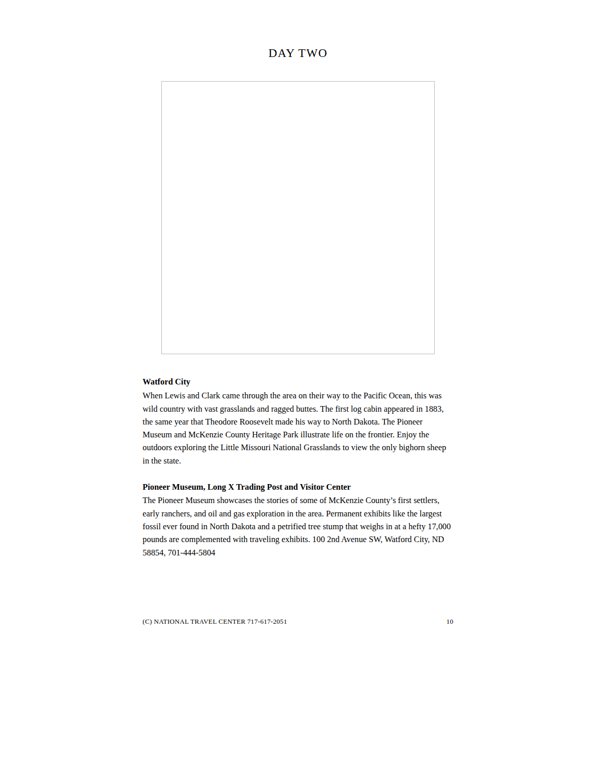DAY TWO
Watford City
When Lewis and Clark came through the area on their way to the Pacific Ocean, this was wild country with vast grasslands and ragged buttes. The first log cabin appeared in 1883, the same year that Theodore Roosevelt made his way to North Dakota. The Pioneer Museum and McKenzie County Heritage Park illustrate life on the frontier. Enjoy the outdoors exploring the Little Missouri National Grasslands to view the only bighorn sheep in the state.
Pioneer Museum, Long X Trading Post and Visitor Center
The Pioneer Museum showcases the stories of some of McKenzie County’s first settlers, early ranchers, and oil and gas exploration in the area. Permanent exhibits like the largest fossil ever found in North Dakota and a petrified tree stump that weighs in at a hefty 17,000 pounds are complemented with traveling exhibits. 100 2nd Avenue SW, Watford City, ND 58854, 701-444-5804
(C) NATIONAL TRAVEL CENTER 717-617-2051 10